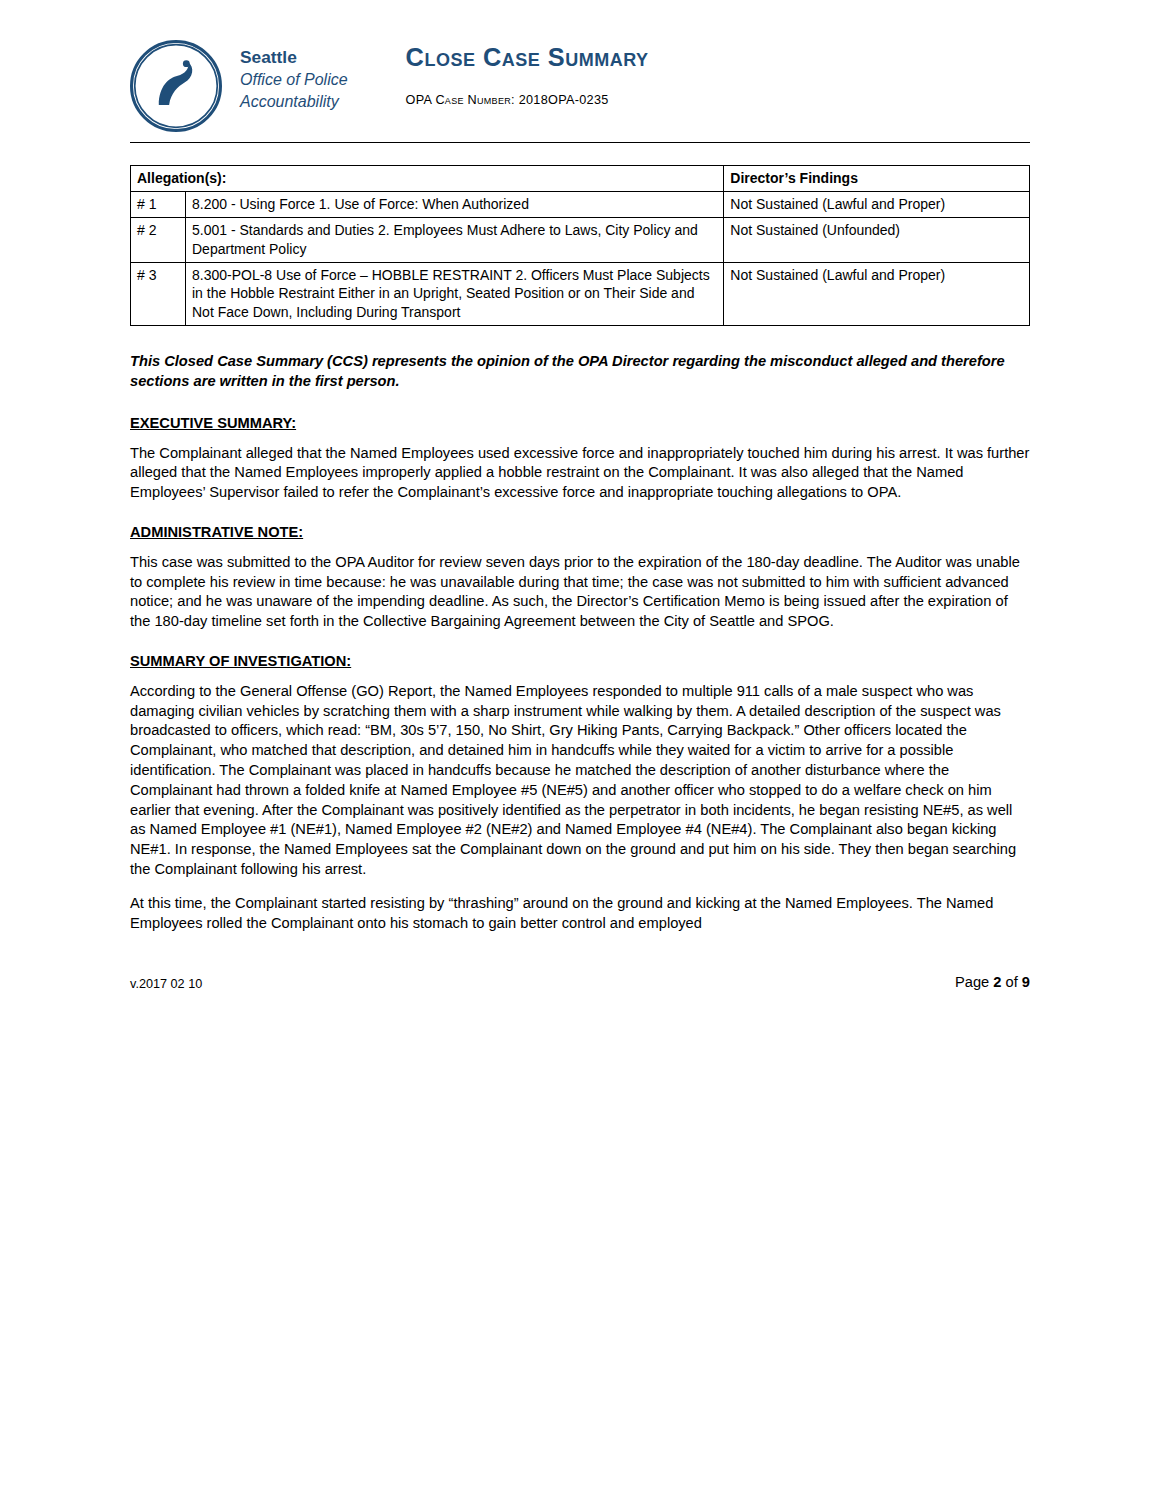Seattle
Office of Police
Accountability
Close Case Summary
OPA Case Number: 2018OPA-0235
| Allegation(s): | Director’s Findings |
| --- | --- |
| # 1 | 8.200 - Using Force 1. Use of Force: When Authorized | Not Sustained (Lawful and Proper) |
| # 2 | 5.001 - Standards and Duties 2. Employees Must Adhere to Laws, City Policy and Department Policy | Not Sustained (Unfounded) |
| # 3 | 8.300-POL-8 Use of Force – HOBBLE RESTRAINT 2. Officers Must Place Subjects in the Hobble Restraint Either in an Upright, Seated Position or on Their Side and Not Face Down, Including During Transport | Not Sustained (Lawful and Proper) |
This Closed Case Summary (CCS) represents the opinion of the OPA Director regarding the misconduct alleged and therefore sections are written in the first person.
EXECUTIVE SUMMARY:
The Complainant alleged that the Named Employees used excessive force and inappropriately touched him during his arrest. It was further alleged that the Named Employees improperly applied a hobble restraint on the Complainant. It was also alleged that the Named Employees’ Supervisor failed to refer the Complainant’s excessive force and inappropriate touching allegations to OPA.
ADMINISTRATIVE NOTE:
This case was submitted to the OPA Auditor for review seven days prior to the expiration of the 180-day deadline. The Auditor was unable to complete his review in time because: he was unavailable during that time; the case was not submitted to him with sufficient advanced notice; and he was unaware of the impending deadline. As such, the Director’s Certification Memo is being issued after the expiration of the 180-day timeline set forth in the Collective Bargaining Agreement between the City of Seattle and SPOG.
SUMMARY OF INVESTIGATION:
According to the General Offense (GO) Report, the Named Employees responded to multiple 911 calls of a male suspect who was damaging civilian vehicles by scratching them with a sharp instrument while walking by them. A detailed description of the suspect was broadcasted to officers, which read: “BM, 30s 5’7, 150, No Shirt, Gry Hiking Pants, Carrying Backpack.” Other officers located the Complainant, who matched that description, and detained him in handcuffs while they waited for a victim to arrive for a possible identification. The Complainant was placed in handcuffs because he matched the description of another disturbance where the Complainant had thrown a folded knife at Named Employee #5 (NE#5) and another officer who stopped to do a welfare check on him earlier that evening. After the Complainant was positively identified as the perpetrator in both incidents, he began resisting NE#5, as well as Named Employee #1 (NE#1), Named Employee #2 (NE#2) and Named Employee #4 (NE#4). The Complainant also began kicking NE#1. In response, the Named Employees sat the Complainant down on the ground and put him on his side. They then began searching the Complainant following his arrest.
At this time, the Complainant started resisting by “thrashing” around on the ground and kicking at the Named Employees. The Named Employees rolled the Complainant onto his stomach to gain better control and employed
v.2017 02 10
Page 2 of 9